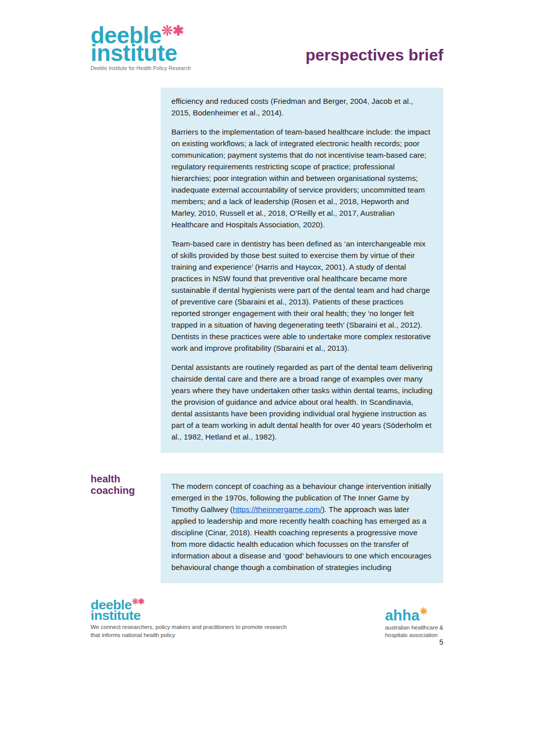deeble❊✱ institute Deeble Institute for Health Policy Research
perspectives brief
efficiency and reduced costs (Friedman and Berger, 2004, Jacob et al., 2015, Bodenheimer et al., 2014).
Barriers to the implementation of team-based healthcare include: the impact on existing workflows; a lack of integrated electronic health records; poor communication; payment systems that do not incentivise team-based care; regulatory requirements restricting scope of practice; professional hierarchies; poor integration within and between organisational systems; inadequate external accountability of service providers; uncommitted team members; and a lack of leadership (Rosen et al., 2018, Hepworth and Marley, 2010, Russell et al., 2018, O’Reilly et al., 2017, Australian Healthcare and Hospitals Association, 2020).
Team-based care in dentistry has been defined as ‘an interchangeable mix of skills provided by those best suited to exercise them by virtue of their training and experience’ (Harris and Haycox, 2001). A study of dental practices in NSW found that preventive oral healthcare became more sustainable if dental hygienists were part of the dental team and had charge of preventive care (Sbaraini et al., 2013). Patients of these practices reported stronger engagement with their oral health; they ‘no longer felt trapped in a situation of having degenerating teeth’ (Sbaraini et al., 2012). Dentists in these practices were able to undertake more complex restorative work and improve profitability (Sbaraini et al., 2013).
Dental assistants are routinely regarded as part of the dental team delivering chairside dental care and there are a broad range of examples over many years where they have undertaken other tasks within dental teams, including the provision of guidance and advice about oral health. In Scandinavia, dental assistants have been providing individual oral hygiene instruction as part of a team working in adult dental health for over 40 years (Söderholm et al., 1982, Hetland et al., 1982).
health coaching
The modern concept of coaching as a behaviour change intervention initially emerged in the 1970s, following the publication of The Inner Game by Timothy Gallwey (https://theinnergame.com/). The approach was later applied to leadership and more recently health coaching has emerged as a discipline (Cinar, 2018). Health coaching represents a progressive move from more didactic health education which focusses on the transfer of information about a disease and ‘good’ behaviours to one which encourages behavioural change though a combination of strategies including
deeble❊✱ institute
We connect researchers, policy makers and practitioners to promote research
that informs national health policy
ahha✷
australian healthcare &
hospitals association
5